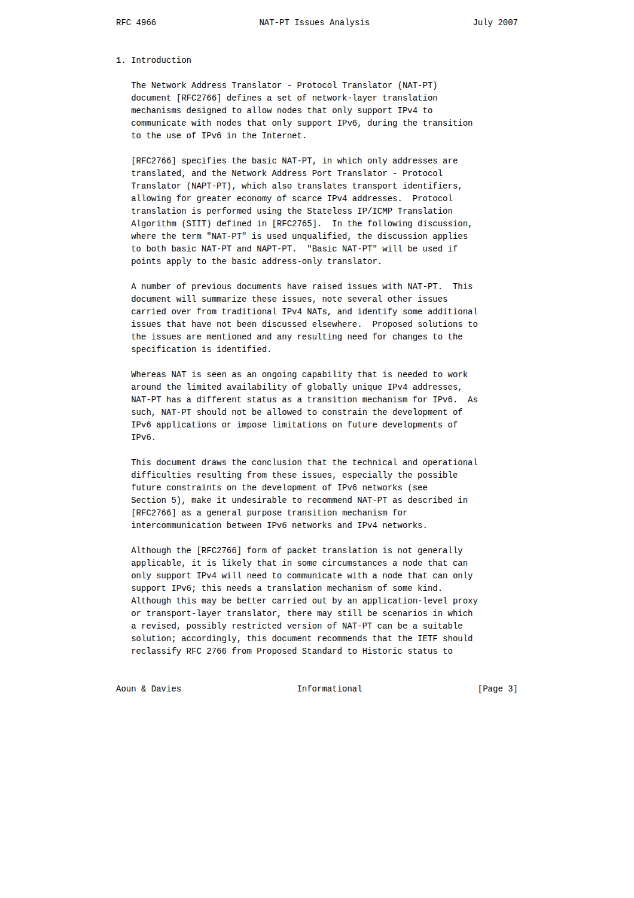RFC 4966 NAT-PT Issues Analysis July 2007
1. Introduction
The Network Address Translator - Protocol Translator (NAT-PT) document [RFC2766] defines a set of network-layer translation mechanisms designed to allow nodes that only support IPv4 to communicate with nodes that only support IPv6, during the transition to the use of IPv6 in the Internet.
[RFC2766] specifies the basic NAT-PT, in which only addresses are translated, and the Network Address Port Translator - Protocol Translator (NAPT-PT), which also translates transport identifiers, allowing for greater economy of scarce IPv4 addresses. Protocol translation is performed using the Stateless IP/ICMP Translation Algorithm (SIIT) defined in [RFC2765]. In the following discussion, where the term "NAT-PT" is used unqualified, the discussion applies to both basic NAT-PT and NAPT-PT. "Basic NAT-PT" will be used if points apply to the basic address-only translator.
A number of previous documents have raised issues with NAT-PT. This document will summarize these issues, note several other issues carried over from traditional IPv4 NATs, and identify some additional issues that have not been discussed elsewhere. Proposed solutions to the issues are mentioned and any resulting need for changes to the specification is identified.
Whereas NAT is seen as an ongoing capability that is needed to work around the limited availability of globally unique IPv4 addresses, NAT-PT has a different status as a transition mechanism for IPv6. As such, NAT-PT should not be allowed to constrain the development of IPv6 applications or impose limitations on future developments of IPv6.
This document draws the conclusion that the technical and operational difficulties resulting from these issues, especially the possible future constraints on the development of IPv6 networks (see Section 5), make it undesirable to recommend NAT-PT as described in [RFC2766] as a general purpose transition mechanism for intercommunication between IPv6 networks and IPv4 networks.
Although the [RFC2766] form of packet translation is not generally applicable, it is likely that in some circumstances a node that can only support IPv4 will need to communicate with a node that can only support IPv6; this needs a translation mechanism of some kind. Although this may be better carried out by an application-level proxy or transport-layer translator, there may still be scenarios in which a revised, possibly restricted version of NAT-PT can be a suitable solution; accordingly, this document recommends that the IETF should reclassify RFC 2766 from Proposed Standard to Historic status to
Aoun & Davies Informational [Page 3]